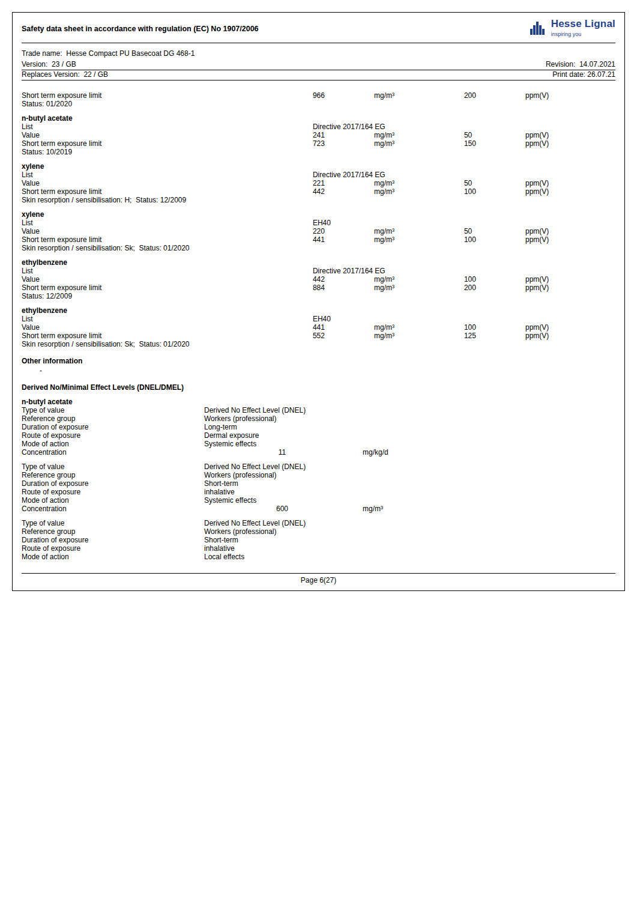Safety data sheet in accordance with regulation (EC) No 1907/2006
Hesse Lignal
inspiring you
Trade name: Hesse Compact PU Basecoat DG 468-1
Version: 23 / GB
Revision: 14.07.2021
Replaces Version: 22 / GB
Print date: 26.07.21
| Short term exposure limit | 966 | mg/m³ | 200 | ppm(V) |
| Status: 01/2020 |
| n-butyl acetate |
| List | Directive 2017/164 EG |
| Value | 241 | mg/m³ | 50 | ppm(V) |
| Short term exposure limit | 723 | mg/m³ | 150 | ppm(V) |
| Status: 10/2019 |
| xylene |
| List | Directive 2017/164 EG |
| Value | 221 | mg/m³ | 50 | ppm(V) |
| Short term exposure limit | 442 | mg/m³ | 100 | ppm(V) |
| Skin resorption / sensibilisation: H; Status: 12/2009 |
| xylene |
| List | EH40 |
| Value | 220 | mg/m³ | 50 | ppm(V) |
| Short term exposure limit | 441 | mg/m³ | 100 | ppm(V) |
| Skin resorption / sensibilisation: Sk; Status: 01/2020 |
| ethylbenzene |
| List | Directive 2017/164 EG |
| Value | 442 | mg/m³ | 100 | ppm(V) |
| Short term exposure limit | 884 | mg/m³ | 200 | ppm(V) |
| Status: 12/2009 |
| ethylbenzene |
| List | EH40 |
| Value | 441 | mg/m³ | 100 | ppm(V) |
| Short term exposure limit | 552 | mg/m³ | 125 | ppm(V) |
| Skin resorption / sensibilisation: Sk; Status: 01/2020 |
Other information
-
Derived No/Minimal Effect Levels (DNEL/DMEL)
| n-butyl acetate |
| Type of value | Derived No Effect Level (DNEL) |
| Reference group | Workers (professional) |
| Duration of exposure | Long-term |
| Route of exposure | Dermal exposure |
| Mode of action | Systemic effects |
| Concentration | 11 | mg/kg/d |
| Type of value | Derived No Effect Level (DNEL) |
| Reference group | Workers (professional) |
| Duration of exposure | Short-term |
| Route of exposure | inhalative |
| Mode of action | Systemic effects |
| Concentration | 600 | mg/m³ |
| Type of value | Derived No Effect Level (DNEL) |
| Reference group | Workers (professional) |
| Duration of exposure | Short-term |
| Route of exposure | inhalative |
| Mode of action | Local effects |
Page 6(27)